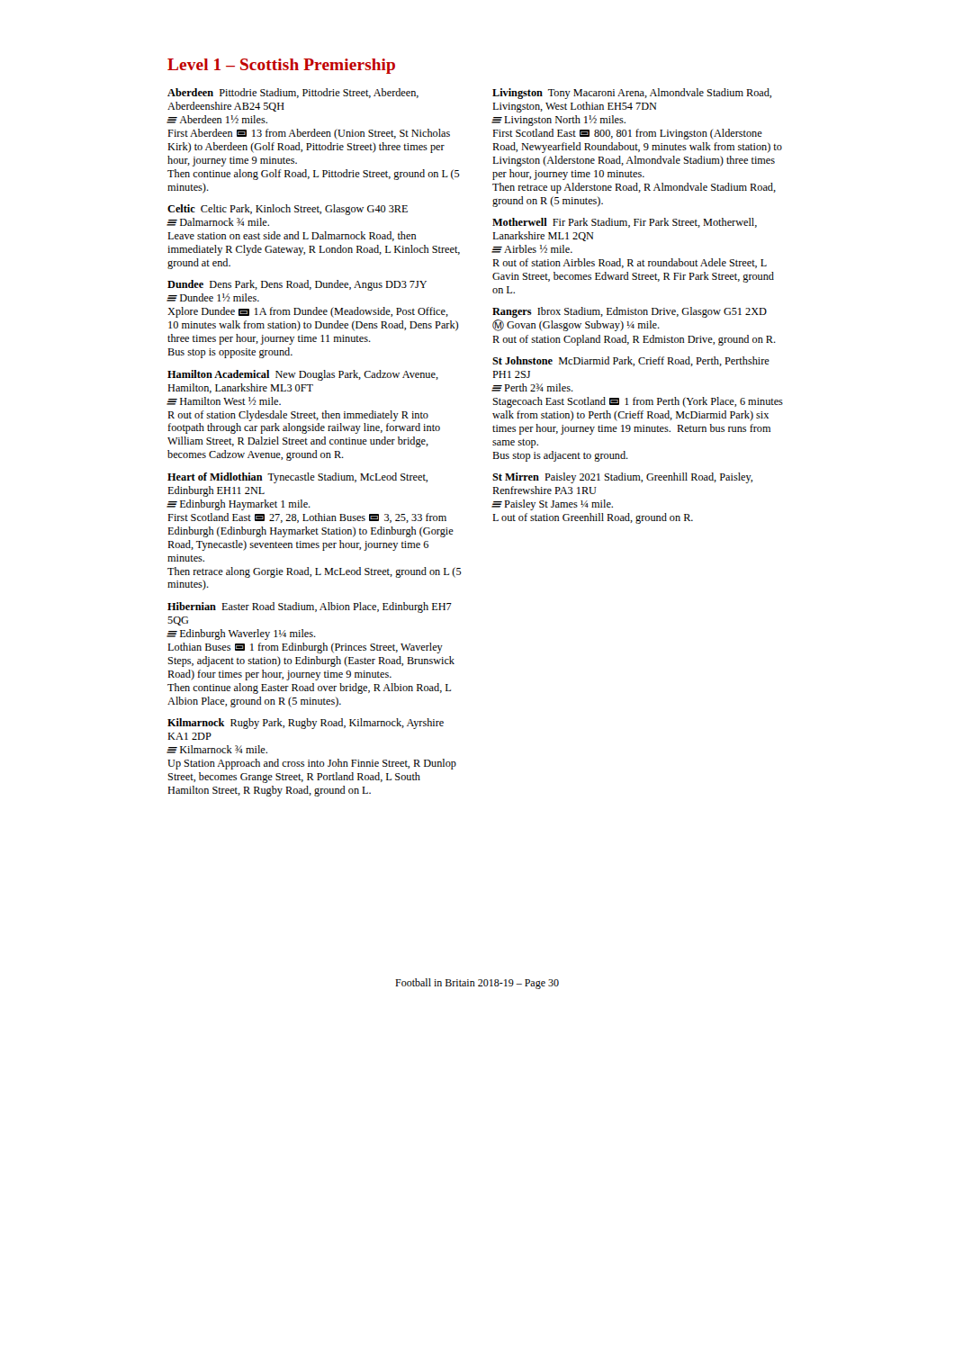Level 1 – Scottish Premiership
Aberdeen Pittodrie Stadium, Pittodrie Street, Aberdeen, Aberdeenshire AB24 5QH
Aberdeen 1½ miles.
First Aberdeen 13 from Aberdeen (Union Street, St Nicholas Kirk) to Aberdeen (Golf Road, Pittodrie Street) three times per hour, journey time 9 minutes.
Then continue along Golf Road, L Pittodrie Street, ground on L (5 minutes).
Celtic Celtic Park, Kinloch Street, Glasgow G40 3RE
Dalmarnock ¾ mile.
Leave station on east side and L Dalmarnock Road, then immediately R Clyde Gateway, R London Road, L Kinloch Street, ground at end.
Dundee Dens Park, Dens Road, Dundee, Angus DD3 7JY
Dundee 1½ miles.
Xplore Dundee 1A from Dundee (Meadowside, Post Office, 10 minutes walk from station) to Dundee (Dens Road, Dens Park) three times per hour, journey time 11 minutes.
Bus stop is opposite ground.
Hamilton Academical New Douglas Park, Cadzow Avenue, Hamilton, Lanarkshire ML3 0FT
Hamilton West ½ mile.
R out of station Clydesdale Street, then immediately R into footpath through car park alongside railway line, forward into William Street, R Dalziel Street and continue under bridge, becomes Cadzow Avenue, ground on R.
Heart of Midlothian Tynecastle Stadium, McLeod Street, Edinburgh EH11 2NL
Edinburgh Haymarket 1 mile.
First Scotland East 27, 28, Lothian Buses 3, 25, 33 from Edinburgh (Edinburgh Haymarket Station) to Edinburgh (Gorgie Road, Tynecastle) seventeen times per hour, journey time 6 minutes.
Then retrace along Gorgie Road, L McLeod Street, ground on L (5 minutes).
Hibernian Easter Road Stadium, Albion Place, Edinburgh EH7 5QG
Edinburgh Waverley 1¼ miles.
Lothian Buses 1 from Edinburgh (Princes Street, Waverley Steps, adjacent to station) to Edinburgh (Easter Road, Brunswick Road) four times per hour, journey time 9 minutes.
Then continue along Easter Road over bridge, R Albion Road, L Albion Place, ground on R (5 minutes).
Kilmarnock Rugby Park, Rugby Road, Kilmarnock, Ayrshire KA1 2DP
Kilmarnock ¾ mile.
Up Station Approach and cross into John Finnie Street, R Dunlop Street, becomes Grange Street, R Portland Road, L South Hamilton Street, R Rugby Road, ground on L.
Livingston Tony Macaroni Arena, Almondvale Stadium Road, Livingston, West Lothian EH54 7DN
Livingston North 1½ miles.
First Scotland East 800, 801 from Livingston (Alderstone Road, Newyearfield Roundabout, 9 minutes walk from station) to Livingston (Alderstone Road, Almondvale Stadium) three times per hour, journey time 10 minutes.
Then retrace up Alderstone Road, R Almondvale Stadium Road, ground on R (5 minutes).
Motherwell Fir Park Stadium, Fir Park Street, Motherwell, Lanarkshire ML1 2QN
Airbles ½ mile.
R out of station Airbles Road, R at roundabout Adele Street, L Gavin Street, becomes Edward Street, R Fir Park Street, ground on L.
Rangers Ibrox Stadium, Edmiston Drive, Glasgow G51 2XD
Govan (Glasgow Subway) ¼ mile.
R out of station Copland Road, R Edmiston Drive, ground on R.
St Johnstone McDiarmid Park, Crieff Road, Perth, Perthshire PH1 2SJ
Perth 2¾ miles.
Stagecoach East Scotland 1 from Perth (York Place, 6 minutes walk from station) to Perth (Crieff Road, McDiarmid Park) six times per hour, journey time 19 minutes. Return bus runs from same stop.
Bus stop is adjacent to ground.
St Mirren Paisley 2021 Stadium, Greenhill Road, Paisley, Renfrewshire PA3 1RU
Paisley St James ¼ mile.
L out of station Greenhill Road, ground on R.
Football in Britain 2018-19 – Page 30